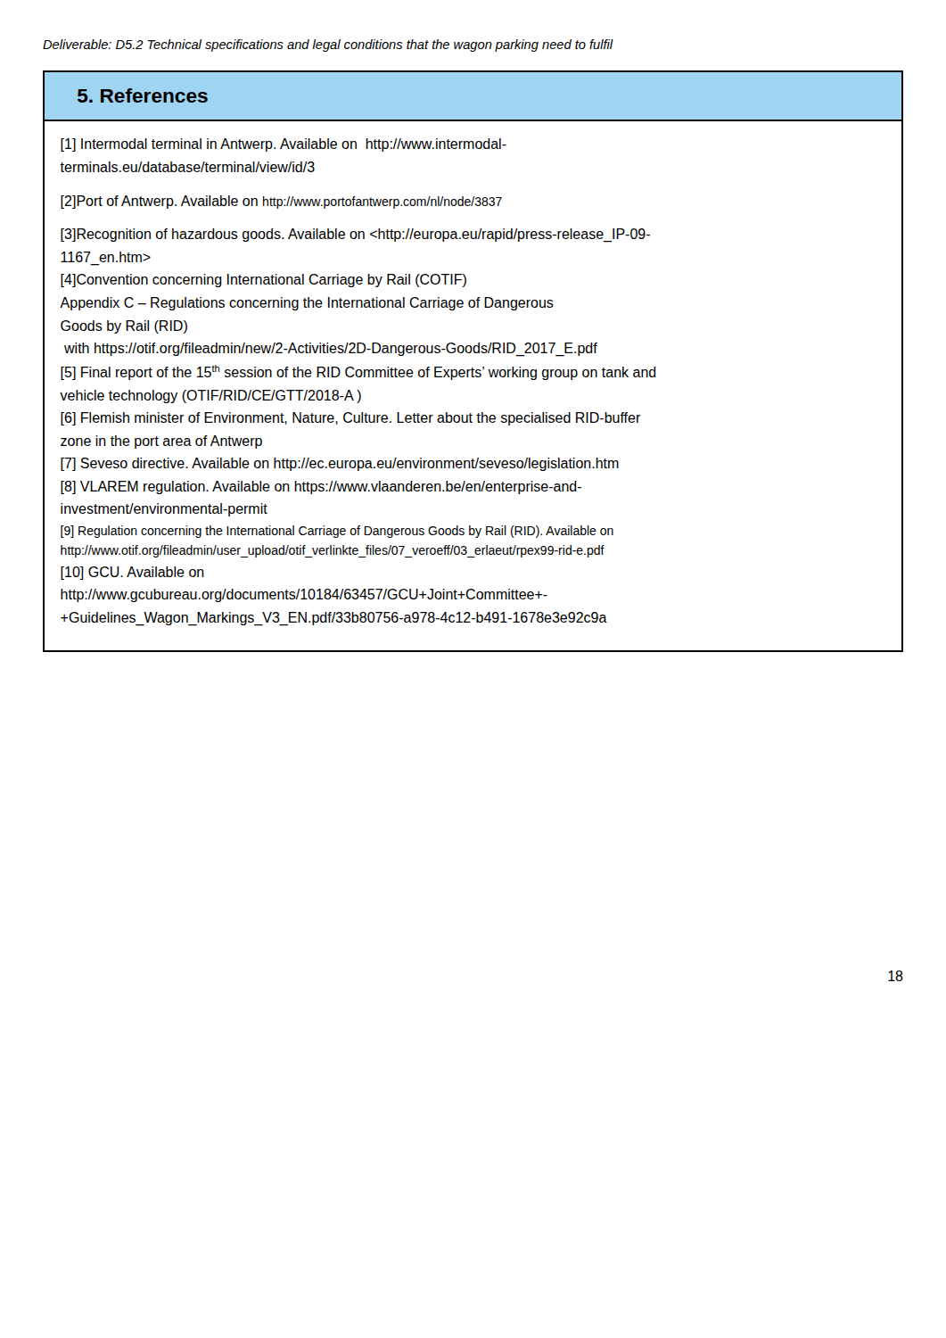Deliverable: D5.2 Technical specifications and legal conditions that the wagon parking need to fulfil
5. References
[1] Intermodal terminal in Antwerp. Available on http://www.intermodal-
terminals.eu/database/terminal/view/id/3
[2]Port of Antwerp. Available on http://www.portofantwerp.com/nl/node/3837
[3]Recognition of hazardous goods. Available on <http://europa.eu/rapid/press-release_IP-09-
1167_en.htm>
[4]Convention concerning International Carriage by Rail (COTIF)
Appendix C – Regulations concerning the International Carriage of Dangerous
Goods by Rail (RID)
with https://otif.org/fileadmin/new/2-Activities/2D-Dangerous-Goods/RID_2017_E.pdf
[5] Final report of the 15th session of the RID Committee of Experts’ working group on tank and
vehicle technology (OTIF/RID/CE/GTT/2018-A )
[6] Flemish minister of Environment, Nature, Culture. Letter about the specialised RID-buffer
zone in the port area of Antwerp
[7] Seveso directive. Available on http://ec.europa.eu/environment/seveso/legislation.htm
[8] VLAREM regulation. Available on https://www.vlaanderen.be/en/enterprise-and-
investment/environmental-permit
[9] Regulation concerning the International Carriage of Dangerous Goods by Rail (RID). Available on
http://www.otif.org/fileadmin/user_upload/otif_verlinkte_files/07_veroeff/03_erlaeut/rpex99-rid-e.pdf
[10] GCU. Available on
http://www.gcubureau.org/documents/10184/63457/GCU+Joint+Committee+-
+Guidelines_Wagon_Markings_V3_EN.pdf/33b80756-a978-4c12-b491-1678e3e92c9a
18